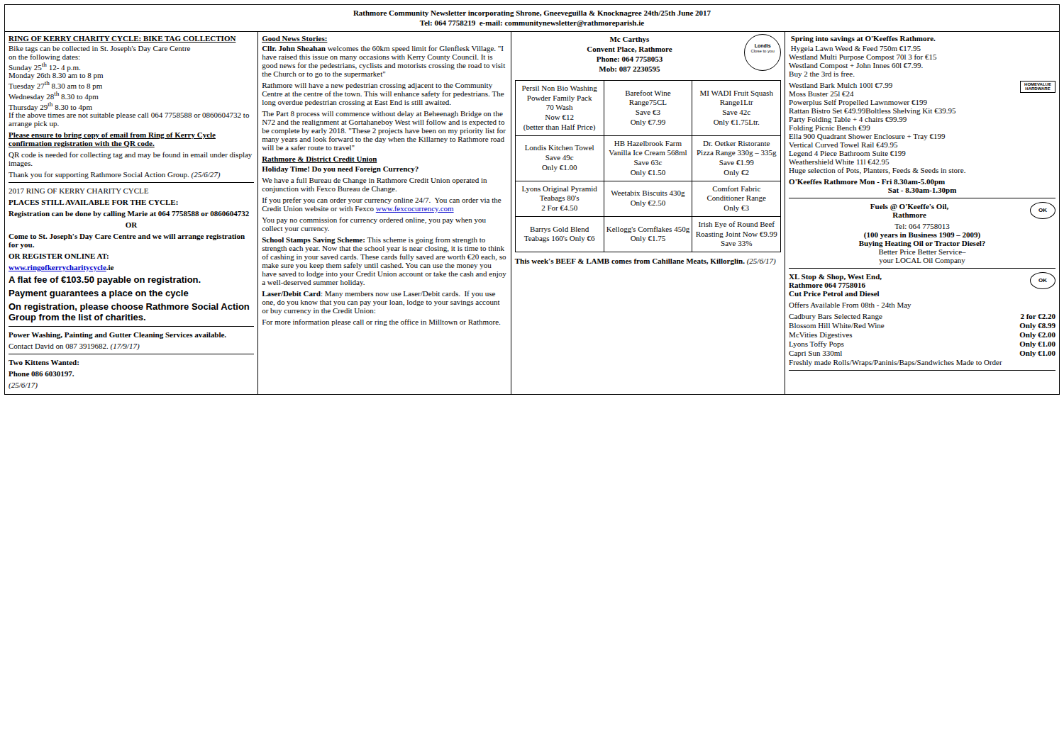Rathmore Community Newsletter incorporating Shrone, Gneeveguilla & Knocknagree 24th/25th June 2017
Tel: 064 7758219 e-mail: communitynewsletter@rathmoreparish.ie
| RING OF KERRY CHARITY CYCLE: BIKE TAG COLLECTION Bike tags can be collected in St. Joseph's Day Care Centre on the following dates: Sunday 25 th 12- 4 p.m. Monday 26th 8.30 am to 8 pm Tuesday 27 th 8.30 am to 8 pm Wednesday 28 th 8.30 to 4pm Thursday 29 th 8.30 to 4pm If the above times are not suitable please call 064 7758588 or 0860604732 to arrange pick up. Please ensure to bring copy of email from Ring of Kerry Cycle confirmation registration with the QR code. QR code is needed for collecting tag and may be found in email under display images. Thank you for supporting Rathmore Social Action Group. (25/6/27) 2017 RING OF KERRY CHARITY CYCLE PLACES STILL AVAILABLE FOR THE CYCLE: Registration can be done by calling Marie at 064 7758588 or 0860604732 OR Come to St. Joseph's Day Care Centre and we will arrange registration for you. OR REGISTER ONLINE AT: www.ringofkerrycharitycycle .ie A flat fee of €103.50 payable on registration. Payment guarantees a place on the cycle On registration, please choose Rathmore Social Action Group from the list of charities. Power Washing, Painting and Gutter Cleaning Services available. Contact David on 087 3919682. (17/9/17) Two Kittens Wanted: Phone 086 6030197. (25/6/17) | Good News Stories: Cllr. John Sheahan welcomes the 60km speed limit for Glenflesk Village. "I have raised this issue on many occasions with Kerry County Council. It is good news for the pedestrians, cyclists and motorists crossing the road to visit the Church or to go to the supermarket" Rathmore will have a new pedestrian crossing adjacent to the Community Centre at the centre of the town. This will enhance safety for pedestrians. The long overdue pedestrian crossing at East End is still awaited. The Part 8 process will commence without delay at Beheenagh Bridge on the N72 and the realignment at Gortahaneboy West will follow and is expected to be complete by early 2018. "These 2 projects have been on my priority list for many years and look forward to the day when the Killarney to Rathmore road will be a safer route to travel" Rathmore & District Credit Union Holiday Time! Do you need Foreign Currency? We have a full Bureau de Change in Rathmore Credit Union operated in conjunction with Fexco Bureau de Change. If you prefer you can order your currency online 24/7. You can order via the Credit Union website or with Fexco www.fexcocurrency.com You pay no commission for currency ordered online, you pay when you collect your currency. School Stamps Saving Scheme: This scheme is going from strength to strength each year. Now that the school year is near closing, it is time to think of cashing in your saved cards. These cards fully saved are worth €20 each, so make sure you keep them safely until cashed. You can use the money you have saved to lodge into your Credit Union account or take the cash and enjoy a well-deserved summer holiday. Laser/Debit Card : Many members now use Laser/Debit cards. If you use one, do you know that you can pay your loan, lodge to your savings account or buy currency in the Credit Union: For more information please call or ring the office in Milltown or Rathmore. | Londis Close to you Mc Carthys Convent Place, Rathmore Phone: 064 7758053 Mob: 087 2230595 / Persil Non Bio Washing Powder Family Pack 70 Wash Now €12 (better than Half Price) / Barefoot Wine Range75CL Save €3 Only €7.99 / MI WADI Fruit Squash Range1Ltr Save 42c Only €1.75Ltr. / / Londis Kitchen Towel Save 49c Only €1.00 / HB Hazelbrook Farm Vanilla Ice Cream 568ml Save 63c Only €1.50 / Dr. Oetker Ristorante Pizza Range 330g – 335g Save €1.99 Only €2 / / Lyons Original Pyramid Teabags 80's 2 For €4.50 / Weetabix Biscuits 430g Only €2.50 / Comfort Fabric Conditioner Range Only €3 / / Barrys Gold Blend Teabags 160's Only €6 / Kellogg's Cornflakes 450g Only €1.75 / Irish Eye of Round Beef Roasting Joint Now €9.99 Save 33% / This week's BEEF & LAMB comes from Cahillane Meats, Killorglin. (25/6/17) | Spring into savings at O'Keeffes Rathmore. Hygeia Lawn Weed & Feed 750m €17.95 Westland Multi Purpose Compost 70l 3 for €15 Westland Compost + John Innes 60l €7.99. Buy 2 the 3rd is free. HOMEVALUE HARDWARE Westland Bark Mulch 100l €7.99 Moss Buster 25l €24 Powerplus Self Propelled Lawnmower €199 Rattan Bistro Set €49.99Boltless Shelving Kit €39.95 Party Folding Table + 4 chairs €99.99 Folding Picnic Bench €99 Ella 900 Quadrant Shower Enclosure + Tray €199 Vertical Curved Towel Rail €49.95 Legend 4 Piece Bathroom Suite €199 Weathershield White 11l €42.95 Huge selection of Pots, Planters, Feeds & Seeds in store. O'Keeffes Rathmore Mon - Fri 8.30am-5.00pm Sat - 8.30am-1.30pm OK Fuels @ O'Keeffe's Oil, Rathmore Tel: 064 7758013 (100 years in Business 1909 – 2009) Buying Heating Oil or Tractor Diesel? Better Price Better Service– your LOCAL Oil Company OK XL Stop & Shop, West End, Rathmore 064 7758016 Cut Price Petrol and Diesel Offers Available From 08th - 24th May / Cadbury Bars Selected Range / 2 for €2.20 / / Blossom Hill White/Red Wine / Only €8.99 / / McVities Digestives / Only €2.00 / / Lyons Toffy Pops / Only €1.00 / / Capri Sun 330ml / Only €1.00 / Freshly made Rolls/Wraps/Paninis/Baps/Sandwiches Made to Order |